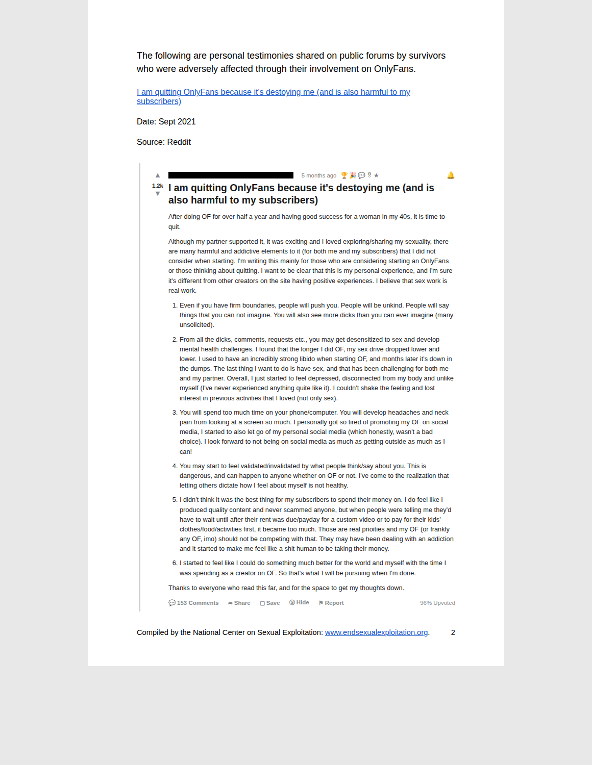The following are personal testimonies shared on public forums by survivors who were adversely affected through their involvement on OnlyFans.
I am quitting OnlyFans because it's destoying me (and is also harmful to my subscribers)
Date: Sept 2021
Source: Reddit
▲
5 months ago 🏆🎉💬🎖★ 🔔
1.2k ▼
I am quitting OnlyFans because it's destoying me (and is also harmful to my subscribers)
After doing OF for over half a year and having good success for a woman in my 40s, it is time to quit.
Although my partner supported it, it was exciting and I loved exploring/sharing my sexuality, there are many harmful and addictive elements to it (for both me and my subscribers) that I did not consider when starting. I'm writing this mainly for those who are considering starting an OnlyFans or those thinking about quitting. I want to be clear that this is my personal experience, and I'm sure it's different from other creators on the site having positive experiences. I believe that sex work is real work.
Even if you have firm boundaries, people will push you. People will be unkind. People will say things that you can not imagine. You will also see more dicks than you can ever imagine (many unsolicited).
From all the dicks, comments, requests etc., you may get desensitized to sex and develop mental health challenges. I found that the longer I did OF, my sex drive dropped lower and lower. I used to have an incredibly strong libido when starting OF, and months later it's down in the dumps. The last thing I want to do is have sex, and that has been challenging for both me and my partner. Overall, I just started to feel depressed, disconnected from my body and unlike myself (I've never experienced anything quite like it). I couldn't shake the feeling and lost interest in previous activities that I loved (not only sex).
You will spend too much time on your phone/computer. You will develop headaches and neck pain from looking at a screen so much. I personally got so tired of promoting my OF on social media, I started to also let go of my personal social media (which honestly, wasn't a bad choice). I look forward to not being on social media as much as getting outside as much as I can!
You may start to feel validated/invalidated by what people think/say about you. This is dangerous, and can happen to anyone whether on OF or not. I've come to the realization that letting others dictate how I feel about myself is not healthy.
I didn't think it was the best thing for my subscribers to spend their money on. I do feel like I produced quality content and never scammed anyone, but when people were telling me they'd have to wait until after their rent was due/payday for a custom video or to pay for their kids' clothes/food/activities first, it became too much. Those are real prioities and my OF (or frankly any OF, imo) should not be competing with that. They may have been dealing with an addiction and it started to make me feel like a shit human to be taking their money.
I started to feel like I could do something much better for the world and myself with the time I was spending as a creator on OF. So that's what I will be pursuing when I'm done.
Thanks to everyone who read this far, and for the space to get my thoughts down.
💬 153 Comments ➦ Share ▢ Save Ⓢ Hide ⚑ Report 96% Upvoted
Compiled by the National Center on Sexual Exploitation: www.endsexualexploitation.org. 2